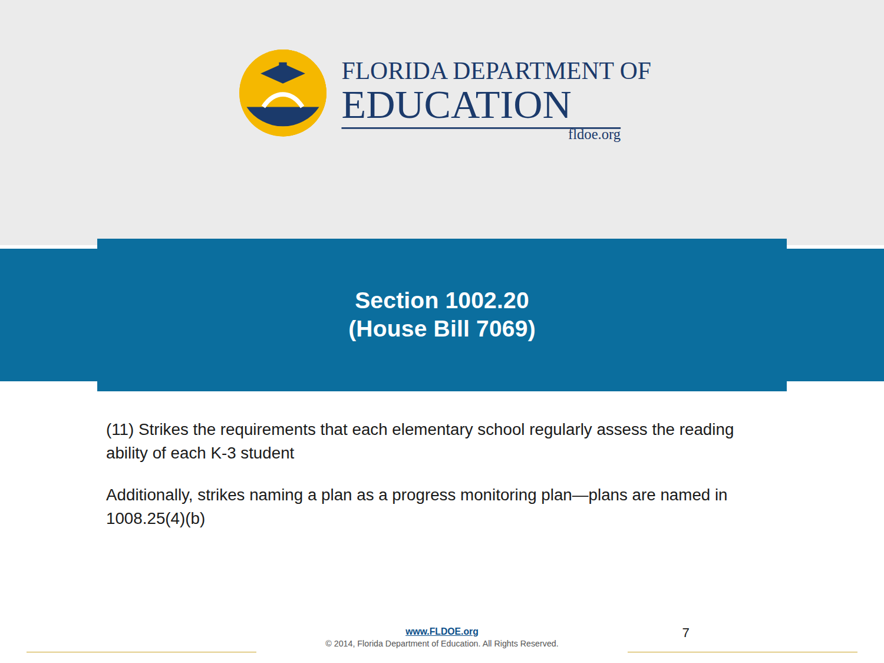Section 1002.20
(House Bill 7069)
(11) Strikes the requirements that each elementary school regularly assess the reading ability of each K-3 student
Additionally, strikes naming a plan as a progress monitoring plan—plans are named in 1008.25(4)(b)
7
www.FLDOE.org © 2014, Florida Department of Education. All Rights Reserved.